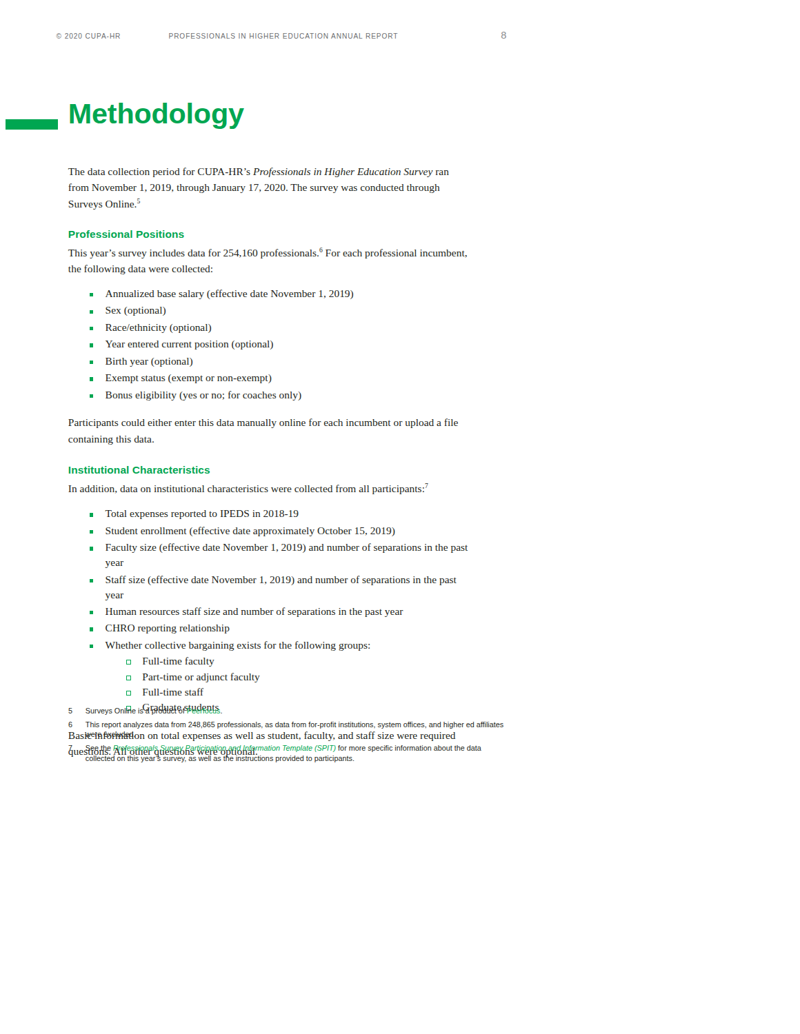© 2020 CUPA-HR Professionals in Higher Education Annual Report 8
Methodology
The data collection period for CUPA-HR’s Professionals in Higher Education Survey ran from November 1, 2019, through January 17, 2020. The survey was conducted through Surveys Online.5
Professional Positions
This year’s survey includes data for 254,160 professionals.6 For each professional incumbent, the following data were collected:
Annualized base salary (effective date November 1, 2019)
Sex (optional)
Race/ethnicity (optional)
Year entered current position (optional)
Birth year (optional)
Exempt status (exempt or non-exempt)
Bonus eligibility (yes or no; for coaches only)
Participants could either enter this data manually online for each incumbent or upload a file containing this data.
Institutional Characteristics
In addition, data on institutional characteristics were collected from all participants:7
Total expenses reported to IPEDS in 2018-19
Student enrollment (effective date approximately October 15, 2019)
Faculty size (effective date November 1, 2019) and number of separations in the past year
Staff size (effective date November 1, 2019) and number of separations in the past year
Human resources staff size and number of separations in the past year
CHRO reporting relationship
Whether collective bargaining exists for the following groups:
Full-time faculty
Part-time or adjunct faculty
Full-time staff
Graduate students
Basic information on total expenses as well as student, faculty, and staff size were required questions. All other questions were optional.
5 Surveys Online is a product of Peerfocus.
6 This report analyzes data from 248,865 professionals, as data from for-profit institutions, system offices, and higher ed affiliates were excluded.
7 See the Professionals Survey Participation and Information Template (SPIT) for more specific information about the data collected on this year’s survey, as well as the instructions provided to participants.